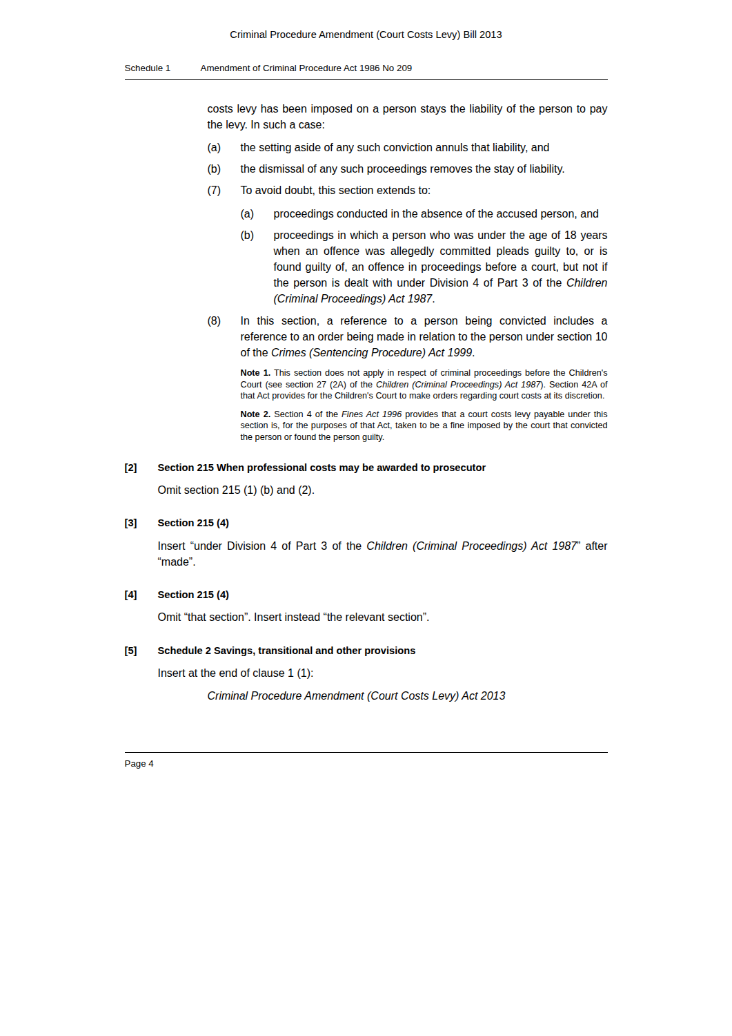Criminal Procedure Amendment (Court Costs Levy) Bill 2013
Schedule 1 Amendment of Criminal Procedure Act 1986 No 209
costs levy has been imposed on a person stays the liability of the person to pay the levy. In such a case:
(a) the setting aside of any such conviction annuls that liability, and
(b) the dismissal of any such proceedings removes the stay of liability.
(7) To avoid doubt, this section extends to:
(a) proceedings conducted in the absence of the accused person, and
(b) proceedings in which a person who was under the age of 18 years when an offence was allegedly committed pleads guilty to, or is found guilty of, an offence in proceedings before a court, but not if the person is dealt with under Division 4 of Part 3 of the Children (Criminal Proceedings) Act 1987.
(8) In this section, a reference to a person being convicted includes a reference to an order being made in relation to the person under section 10 of the Crimes (Sentencing Procedure) Act 1999.
Note 1. This section does not apply in respect of criminal proceedings before the Children's Court (see section 27 (2A) of the Children (Criminal Proceedings) Act 1987). Section 42A of that Act provides for the Children's Court to make orders regarding court costs at its discretion.
Note 2. Section 4 of the Fines Act 1996 provides that a court costs levy payable under this section is, for the purposes of that Act, taken to be a fine imposed by the court that convicted the person or found the person guilty.
[2] Section 215 When professional costs may be awarded to prosecutor
Omit section 215 (1) (b) and (2).
[3] Section 215 (4)
Insert “under Division 4 of Part 3 of the Children (Criminal Proceedings) Act 1987” after “made”.
[4] Section 215 (4)
Omit “that section”. Insert instead “the relevant section”.
[5] Schedule 2 Savings, transitional and other provisions
Insert at the end of clause 1 (1):
Criminal Procedure Amendment (Court Costs Levy) Act 2013
Page 4